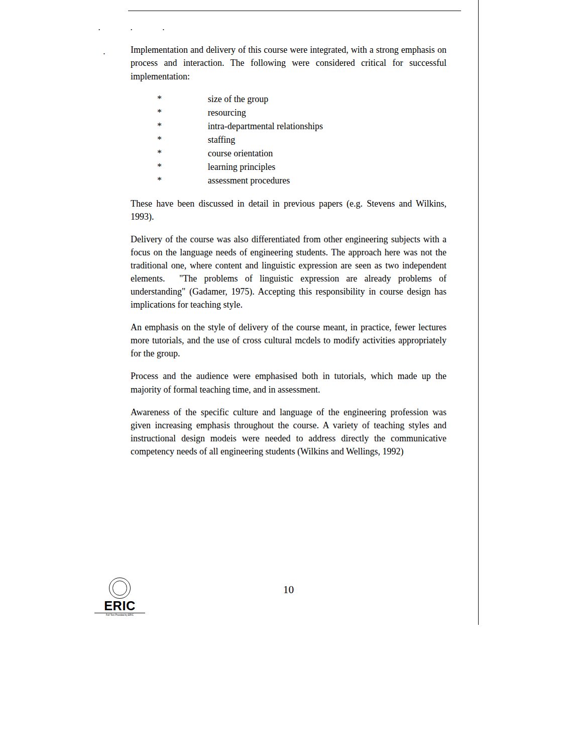· · ·
·
Implementation and delivery of this course were integrated, with a strong emphasis on process and interaction. The following were considered critical for successful implementation:
size of the group
resourcing
intra-departmental relationships
staffing
course orientation
learning principles
assessment procedures
These have been discussed in detail in previous papers (e.g. Stevens and Wilkins, 1993).
Delivery of the course was also differentiated from other engineering subjects with a focus on the language needs of engineering students. The approach here was not the traditional one, where content and linguistic expression are seen as two independent elements. "The problems of linguistic expression are already problems of understanding" (Gadamer, 1975). Accepting this responsibility in course design has implications for teaching style.
An emphasis on the style of delivery of the course meant, in practice, fewer lectures more tutorials, and the use of cross cultural mcdels to modify activities appropriately for the group.
Process and the audience were emphasised both in tutorials, which made up the majority of formal teaching time, and in assessment.
Awareness of the specific culture and language of the engineering profession was given increasing emphasis throughout the course. A variety of teaching styles and instructional design modeis were needed to address directly the communicative competency needs of all engineering students (Wilkins and Wellings, 1992)
10
ERIC
Full Text Provided by ERIC